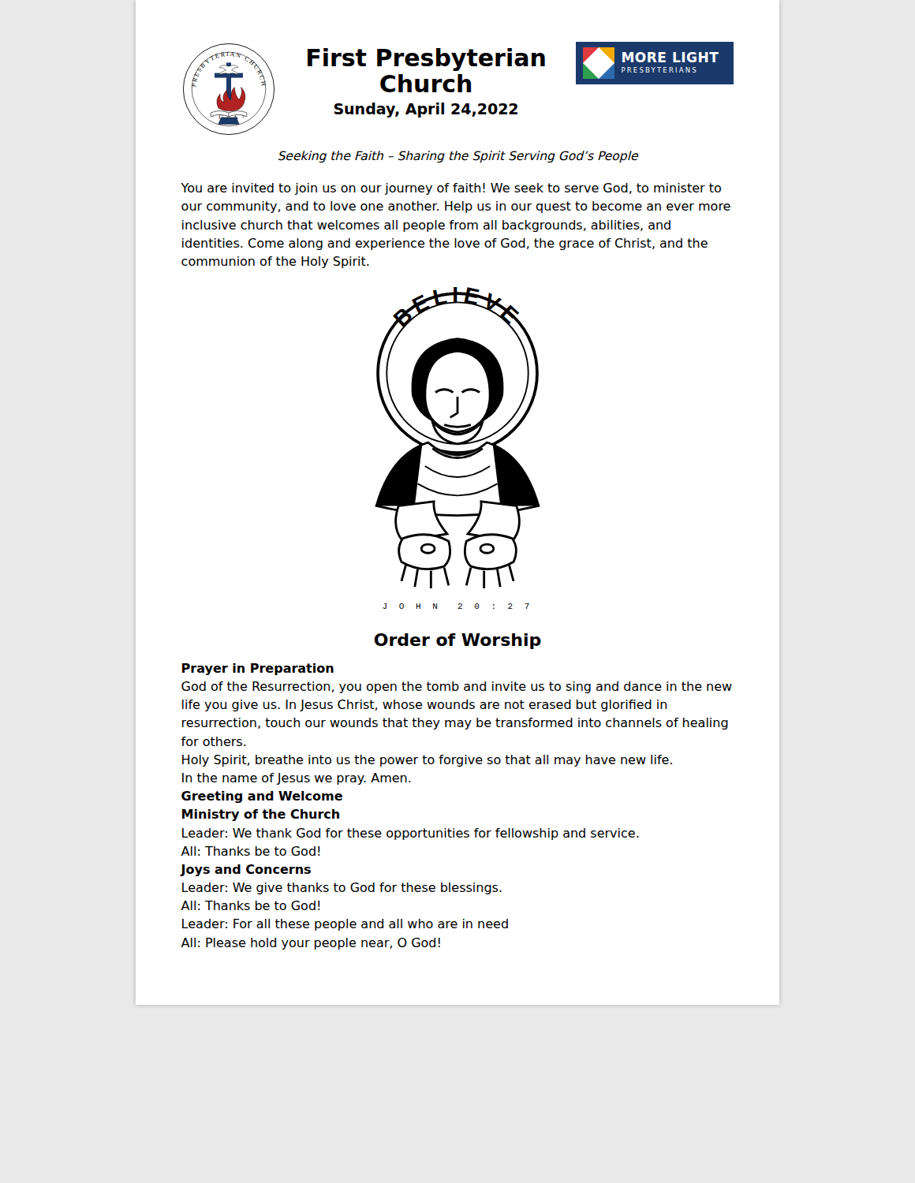Presbyterian Church (U.S.A.) seal PRESBYTERIAN CHURCH ( U S A )
First Presbyterian Church
Sunday, April 24,2022
MORE LIGHT PRESBYTERIANS
Seeking the Faith – Sharing the Spirit Serving God’s People
You are invited to join us on our journey of faith! We seek to serve God, to minister to our community, and to love one another. Help us in our quest to become an ever more inclusive church that welcomes all people from all backgrounds, abilities, and identities. Come along and experience the love of God, the grace of Christ, and the communion of the Holy Spirit.
Line drawing of the risen Christ A stylized black-and-white line drawing of Jesus with a halo bearing the word BELIEVE, hands extended forward showing the wounds. BELIEVE
J O H N 2 0 : 2 7
Order of Worship
Prayer in Preparation
God of the Resurrection, you open the tomb and invite us to sing and dance in the new life you give us. In Jesus Christ, whose wounds are not erased but glorified in resurrection, touch our wounds that they may be transformed into channels of healing for others.
Holy Spirit, breathe into us the power to forgive so that all may have new life.
In the name of Jesus we pray. Amen.
Greeting and Welcome
Ministry of the Church
Leader: We thank God for these opportunities for fellowship and service.
All: Thanks be to God!
Joys and Concerns
Leader: We give thanks to God for these blessings.
All: Thanks be to God!
Leader: For all these people and all who are in need
All: Please hold your people near, O God!